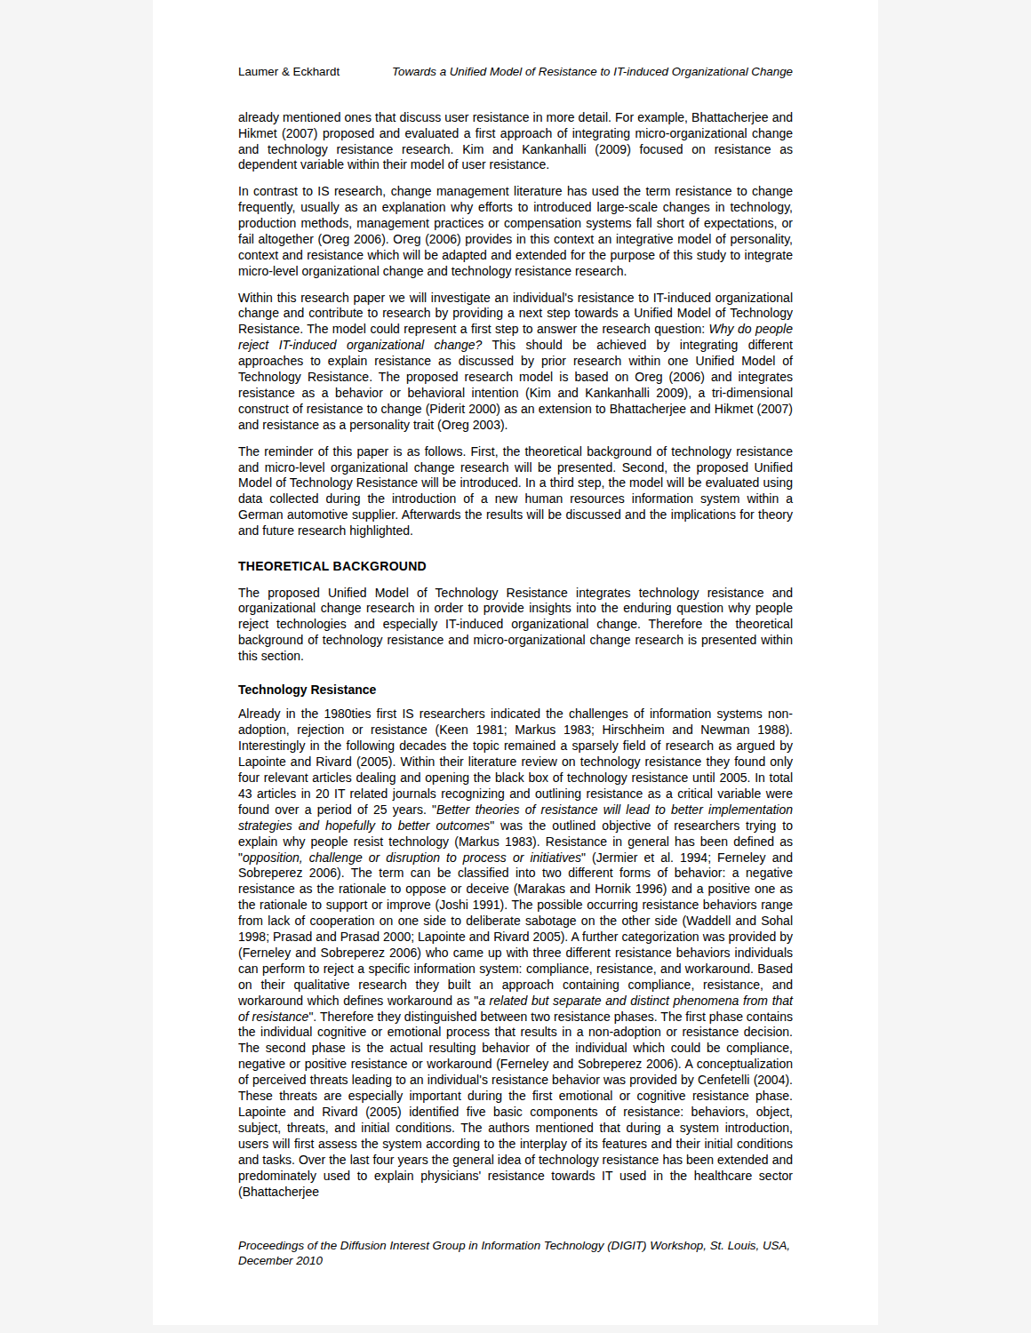Laumer & Eckhardt Towards a Unified Model of Resistance to IT-induced Organizational Change
already mentioned ones that discuss user resistance in more detail. For example, Bhattacherjee and Hikmet (2007) proposed and evaluated a first approach of integrating micro-organizational change and technology resistance research. Kim and Kankanhalli (2009) focused on resistance as dependent variable within their model of user resistance.
In contrast to IS research, change management literature has used the term resistance to change frequently, usually as an explanation why efforts to introduced large-scale changes in technology, production methods, management practices or compensation systems fall short of expectations, or fail altogether (Oreg 2006). Oreg (2006) provides in this context an integrative model of personality, context and resistance which will be adapted and extended for the purpose of this study to integrate micro-level organizational change and technology resistance research.
Within this research paper we will investigate an individual's resistance to IT-induced organizational change and contribute to research by providing a next step towards a Unified Model of Technology Resistance. The model could represent a first step to answer the research question: Why do people reject IT-induced organizational change? This should be achieved by integrating different approaches to explain resistance as discussed by prior research within one Unified Model of Technology Resistance. The proposed research model is based on Oreg (2006) and integrates resistance as a behavior or behavioral intention (Kim and Kankanhalli 2009), a tri-dimensional construct of resistance to change (Piderit 2000) as an extension to Bhattacherjee and Hikmet (2007) and resistance as a personality trait (Oreg 2003).
The reminder of this paper is as follows. First, the theoretical background of technology resistance and micro-level organizational change research will be presented. Second, the proposed Unified Model of Technology Resistance will be introduced. In a third step, the model will be evaluated using data collected during the introduction of a new human resources information system within a German automotive supplier. Afterwards the results will be discussed and the implications for theory and future research highlighted.
Theoretical Background
The proposed Unified Model of Technology Resistance integrates technology resistance and organizational change research in order to provide insights into the enduring question why people reject technologies and especially IT-induced organizational change. Therefore the theoretical background of technology resistance and micro-organizational change research is presented within this section.
Technology Resistance
Already in the 1980ties first IS researchers indicated the challenges of information systems non-adoption, rejection or resistance (Keen 1981; Markus 1983; Hirschheim and Newman 1988). Interestingly in the following decades the topic remained a sparsely field of research as argued by Lapointe and Rivard (2005). Within their literature review on technology resistance they found only four relevant articles dealing and opening the black box of technology resistance until 2005. In total 43 articles in 20 IT related journals recognizing and outlining resistance as a critical variable were found over a period of 25 years. "Better theories of resistance will lead to better implementation strategies and hopefully to better outcomes" was the outlined objective of researchers trying to explain why people resist technology (Markus 1983). Resistance in general has been defined as "opposition, challenge or disruption to process or initiatives" (Jermier et al. 1994; Ferneley and Sobreperez 2006). The term can be classified into two different forms of behavior: a negative resistance as the rationale to oppose or deceive (Marakas and Hornik 1996) and a positive one as the rationale to support or improve (Joshi 1991). The possible occurring resistance behaviors range from lack of cooperation on one side to deliberate sabotage on the other side (Waddell and Sohal 1998; Prasad and Prasad 2000; Lapointe and Rivard 2005). A further categorization was provided by (Ferneley and Sobreperez 2006) who came up with three different resistance behaviors individuals can perform to reject a specific information system: compliance, resistance, and workaround. Based on their qualitative research they built an approach containing compliance, resistance, and workaround which defines workaround as "a related but separate and distinct phenomena from that of resistance". Therefore they distinguished between two resistance phases. The first phase contains the individual cognitive or emotional process that results in a non-adoption or resistance decision. The second phase is the actual resulting behavior of the individual which could be compliance, negative or positive resistance or workaround (Ferneley and Sobreperez 2006). A conceptualization of perceived threats leading to an individual's resistance behavior was provided by Cenfetelli (2004). These threats are especially important during the first emotional or cognitive resistance phase. Lapointe and Rivard (2005) identified five basic components of resistance: behaviors, object, subject, threats, and initial conditions. The authors mentioned that during a system introduction, users will first assess the system according to the interplay of its features and their initial conditions and tasks. Over the last four years the general idea of technology resistance has been extended and predominately used to explain physicians' resistance towards IT used in the healthcare sector (Bhattacherjee
Proceedings of the Diffusion Interest Group in Information Technology (DIGIT) Workshop, St. Louis, USA, December 2010